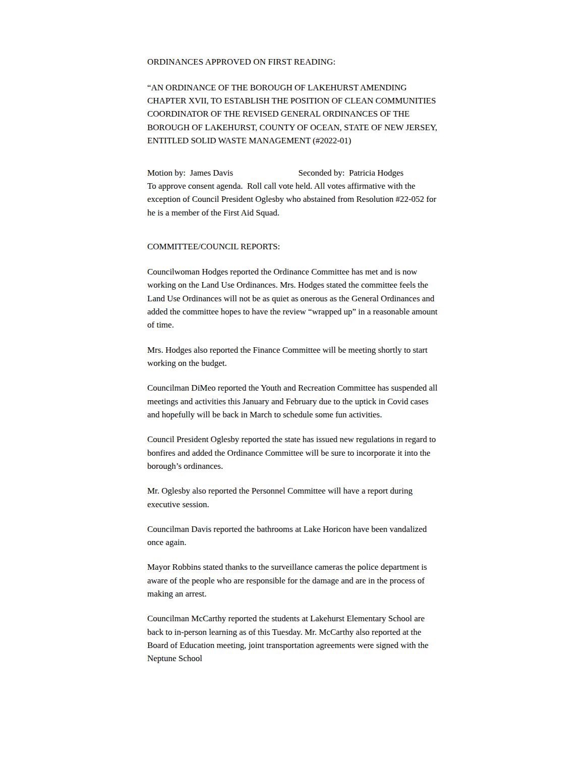ORDINANCES APPROVED ON FIRST READING:
“AN ORDINANCE OF THE BOROUGH OF LAKEHURST AMENDING CHAPTER XVII, TO ESTABLISH THE POSITION OF CLEAN COMMUNITIES COORDINATOR OF THE REVISED GENERAL ORDINANCES OF THE BOROUGH OF LAKEHURST, COUNTY OF OCEAN, STATE OF NEW JERSEY, ENTITLED SOLID WASTE MANAGEMENT (#2022-01)
Motion by: James Davis Seconded by: Patricia Hodges
To approve consent agenda. Roll call vote held. All votes affirmative with the exception of Council President Oglesby who abstained from Resolution #22-052 for he is a member of the First Aid Squad.
COMMITTEE/COUNCIL REPORTS:
Councilwoman Hodges reported the Ordinance Committee has met and is now working on the Land Use Ordinances. Mrs. Hodges stated the committee feels the Land Use Ordinances will not be as quiet as onerous as the General Ordinances and added the committee hopes to have the review “wrapped up” in a reasonable amount of time.
Mrs. Hodges also reported the Finance Committee will be meeting shortly to start working on the budget.
Councilman DiMeo reported the Youth and Recreation Committee has suspended all meetings and activities this January and February due to the uptick in Covid cases and hopefully will be back in March to schedule some fun activities.
Council President Oglesby reported the state has issued new regulations in regard to bonfires and added the Ordinance Committee will be sure to incorporate it into the borough’s ordinances.
Mr. Oglesby also reported the Personnel Committee will have a report during executive session.
Councilman Davis reported the bathrooms at Lake Horicon have been vandalized once again.
Mayor Robbins stated thanks to the surveillance cameras the police department is aware of the people who are responsible for the damage and are in the process of making an arrest.
Councilman McCarthy reported the students at Lakehurst Elementary School are back to in-person learning as of this Tuesday. Mr. McCarthy also reported at the Board of Education meeting, joint transportation agreements were signed with the Neptune School